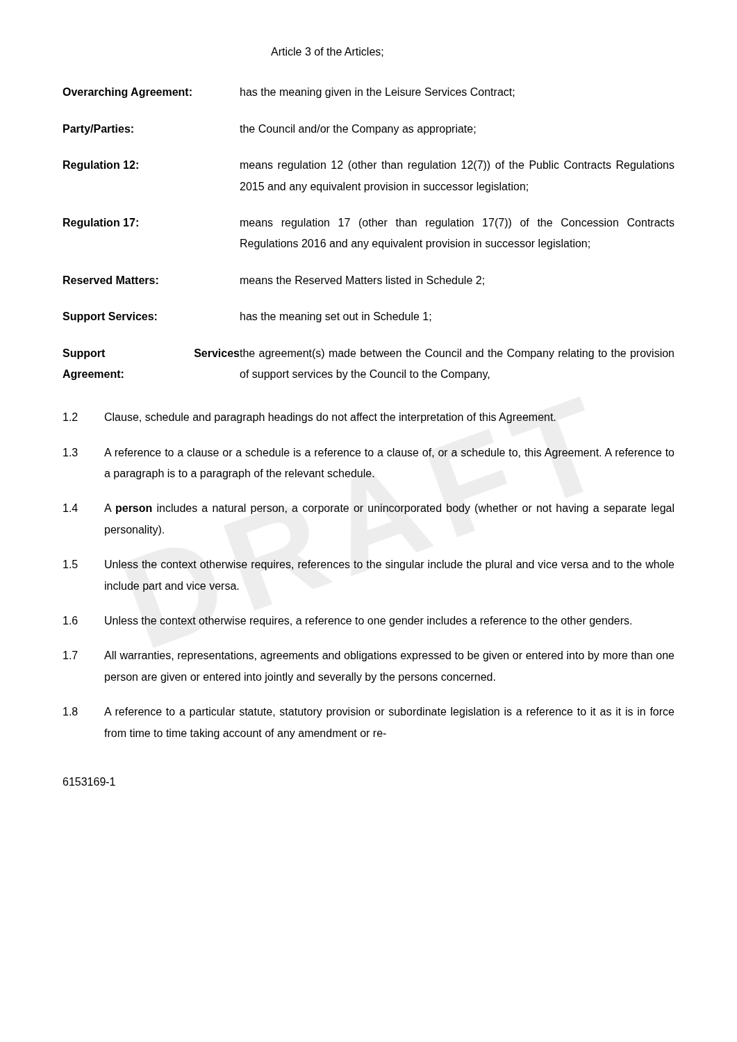DRAFT
Article 3 of the Articles;
| Overarching Agreement: | has the meaning given in the Leisure Services Contract; |
| Party/Parties: | the Council and/or the Company as appropriate; |
| Regulation 12: | means regulation 12 (other than regulation 12(7)) of the Public Contracts Regulations 2015 and any equivalent provision in successor legislation; |
| Regulation 17: | means regulation 17 (other than regulation 17(7)) of the Concession Contracts Regulations 2016 and any equivalent provision in successor legislation; |
| Reserved Matters: | means the Reserved Matters listed in Schedule 2; |
| Support Services: | has the meaning set out in Schedule 1; |
| Support Services Agreement: | the agreement(s) made between the Council and the Company relating to the provision of support services by the Council to the Company, |
1.2 Clause, schedule and paragraph headings do not affect the interpretation of this Agreement.
1.3 A reference to a clause or a schedule is a reference to a clause of, or a schedule to, this Agreement. A reference to a paragraph is to a paragraph of the relevant schedule.
1.4 A person includes a natural person, a corporate or unincorporated body (whether or not having a separate legal personality).
1.5 Unless the context otherwise requires, references to the singular include the plural and vice versa and to the whole include part and vice versa.
1.6 Unless the context otherwise requires, a reference to one gender includes a reference to the other genders.
1.7 All warranties, representations, agreements and obligations expressed to be given or entered into by more than one person are given or entered into jointly and severally by the persons concerned.
1.8 A reference to a particular statute, statutory provision or subordinate legislation is a reference to it as it is in force from time to time taking account of any amendment or re-
6153169-1